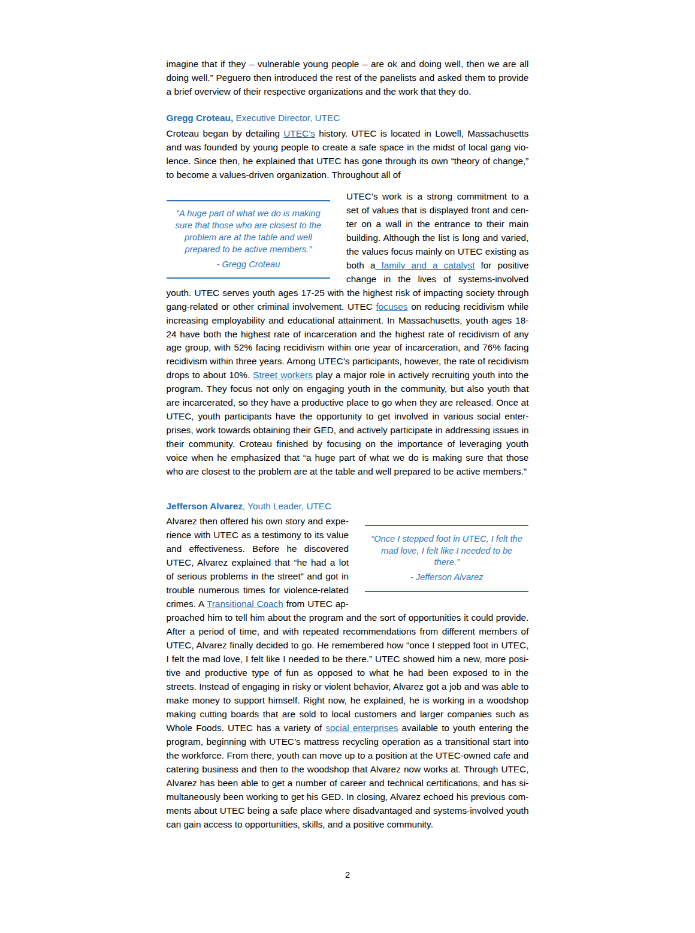imagine that if they – vulnerable young people – are ok and doing well, then we are all doing well.” Peguero then introduced the rest of the panelists and asked them to provide a brief overview of their respective organizations and the work that they do.
Gregg Croteau, Executive Director, UTEC
Croteau began by detailing UTEC’s history. UTEC is located in Lowell, Massachusetts and was founded by young people to create a safe space in the midst of local gang violence. Since then, he explained that UTEC has gone through its own “theory of change,” to become a values-driven organization. Throughout all of
“A huge part of what we do is making sure that those who are closest to the problem are at the table and well prepared to be active members.” - Gregg Croteau
UTEC’s work is a strong commitment to a set of values that is displayed front and center on a wall in the entrance to their main building. Although the list is long and varied, the values focus mainly on UTEC existing as both a family and a catalyst for positive change in the lives of systems-involved youth. UTEC serves youth ages 17-25 with the highest risk of impacting society through gang-related or other criminal involvement. UTEC focuses on reducing recidivism while increasing employability and educational attainment. In Massachusetts, youth ages 18-24 have both the highest rate of incarceration and the highest rate of recidivism of any age group, with 52% facing recidivism within one year of incarceration, and 76% facing recidivism within three years. Among UTEC’s participants, however, the rate of recidivism drops to about 10%. Street workers play a major role in actively recruiting youth into the program. They focus not only on engaging youth in the community, but also youth that are incarcerated, so they have a productive place to go when they are released. Once at UTEC, youth participants have the opportunity to get involved in various social enterprises, work towards obtaining their GED, and actively participate in addressing issues in their community. Croteau finished by focusing on the importance of leveraging youth voice when he emphasized that “a huge part of what we do is making sure that those who are closest to the problem are at the table and well prepared to be active members.”
Jefferson Alvarez, Youth Leader, UTEC
“Once I stepped foot in UTEC, I felt the mad love, I felt like I needed to be there.” - Jefferson Alvarez
Alvarez then offered his own story and experience with UTEC as a testimony to its value and effectiveness. Before he discovered UTEC, Alvarez explained that “he had a lot of serious problems in the street” and got in trouble numerous times for violence-related crimes. A Transitional Coach from UTEC approached him to tell him about the program and the sort of opportunities it could provide. After a period of time, and with repeated recommendations from different members of UTEC, Alvarez finally decided to go. He remembered how “once I stepped foot in UTEC, I felt the mad love, I felt like I needed to be there.” UTEC showed him a new, more positive and productive type of fun as opposed to what he had been exposed to in the streets. Instead of engaging in risky or violent behavior, Alvarez got a job and was able to make money to support himself. Right now, he explained, he is working in a woodshop making cutting boards that are sold to local customers and larger companies such as Whole Foods. UTEC has a variety of social enterprises available to youth entering the program, beginning with UTEC’s mattress recycling operation as a transitional start into the workforce. From there, youth can move up to a position at the UTEC-owned cafe and catering business and then to the woodshop that Alvarez now works at. Through UTEC, Alvarez has been able to get a number of career and technical certifications, and has simultaneously been working to get his GED. In closing, Alvarez echoed his previous comments about UTEC being a safe place where disadvantaged and systems-involved youth can gain access to opportunities, skills, and a positive community.
2